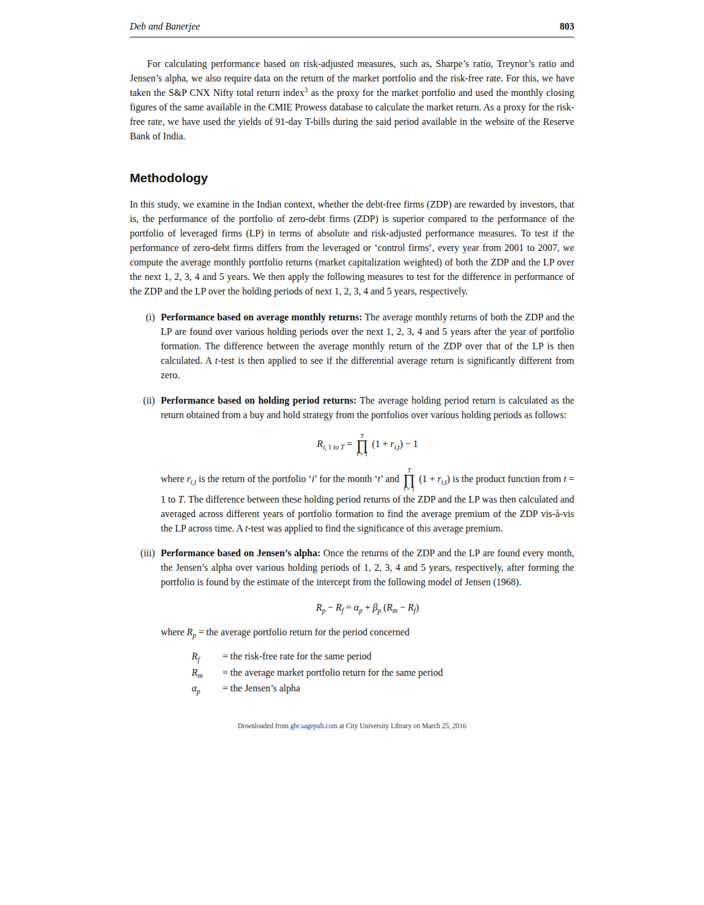Deb and Banerjee 803
For calculating performance based on risk-adjusted measures, such as, Sharpe’s ratio, Treynor’s ratio and Jensen’s alpha, we also require data on the return of the market portfolio and the risk-free rate. For this, we have taken the S&P CNX Nifty total return index3 as the proxy for the market portfolio and used the monthly closing figures of the same available in the CMIE Prowess database to calculate the market return. As a proxy for the risk-free rate, we have used the yields of 91-day T-bills during the said period available in the website of the Reserve Bank of India.
Methodology
In this study, we examine in the Indian context, whether the debt-free firms (ZDP) are rewarded by investors, that is, the performance of the portfolio of zero-debt firms (ZDP) is superior compared to the performance of the portfolio of leveraged firms (LP) in terms of absolute and risk-adjusted performance measures. To test if the performance of zero-debt firms differs from the leveraged or ‘control firms’, every year from 2001 to 2007, we compute the average monthly portfolio returns (market capitalization weighted) of both the ZDP and the LP over the next 1, 2, 3, 4 and 5 years. We then apply the following measures to test for the difference in performance of the ZDP and the LP over the holding periods of next 1, 2, 3, 4 and 5 years, respectively.
Performance based on average monthly returns: The average monthly returns of both the ZDP and the LP are found over various holding periods over the next 1, 2, 3, 4 and 5 years after the year of portfolio formation. The difference between the average monthly return of the ZDP over that of the LP is then calculated. A t-test is then applied to see if the differential average return is significantly different from zero.
Performance based on holding period returns: The average holding period return is calculated as the return obtained from a buy and hold strategy from the portfolios over various holding periods as follows:
Ri, 1 to T = T ∏ t = 1 (1 + ri,t) − 1
where ri,t is the return of the portfolio ‘i’ for the month ‘t’ and T ∏ t = 1 (1 + ri,t) is the product function from t = 1 to T. The difference between these holding period returns of the ZDP and the LP was then calculated and averaged across different years of portfolio formation to find the average premium of the ZDP vis-à-vis the LP across time. A t-test was applied to find the significance of this average premium.
Performance based on Jensen’s alpha: Once the returns of the ZDP and the LP are found every month, the Jensen’s alpha over various holding periods of 1, 2, 3, 4 and 5 years, respectively, after forming the portfolio is found by the estimate of the intercept from the following model of Jensen (1968).
Rp − Rf = αp + βp (Rm − Rf)
where Rp = the average portfolio return for the period concerned
Rf
= the risk-free rate for the same period
Rm
= the average market portfolio return for the same period
αp
= the Jensen’s alpha
Downloaded from gbr.sagepub.com at City University Library on March 25, 2016